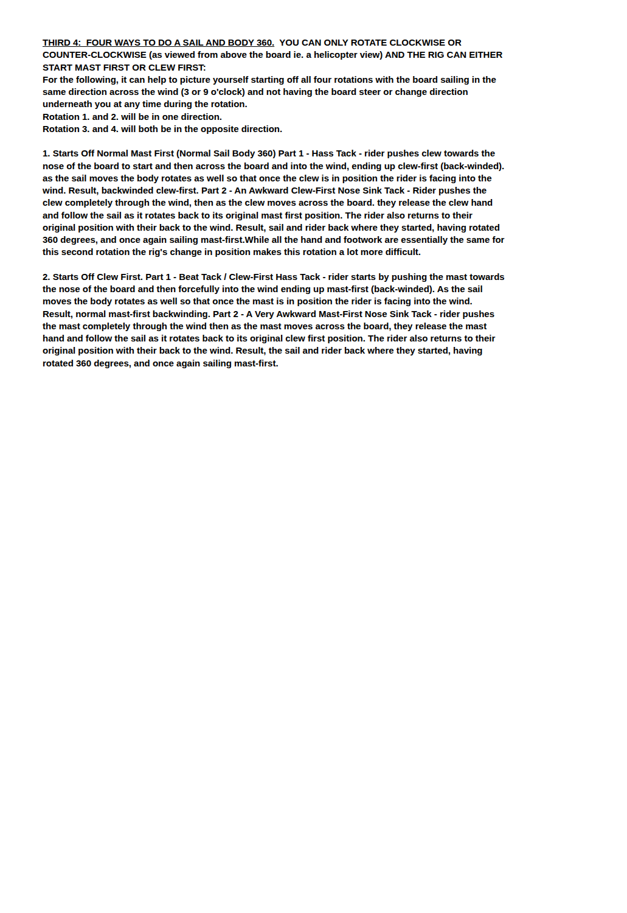THIRD 4: FOUR WAYS TO DO A SAIL AND BODY 360. YOU CAN ONLY ROTATE CLOCKWISE OR COUNTER-CLOCKWISE (as viewed from above the board ie. a helicopter view) AND THE RIG CAN EITHER START MAST FIRST OR CLEW FIRST:
For the following, it can help to picture yourself starting off all four rotations with the board sailing in the same direction across the wind (3 or 9 o'clock) and not having the board steer or change direction underneath you at any time during the rotation.
Rotation 1. and 2. will be in one direction.
Rotation 3. and 4. will both be in the opposite direction.
1. Starts Off Normal Mast First (Normal Sail Body 360) Part 1 - Hass Tack - rider pushes clew towards the nose of the board to start and then across the board and into the wind, ending up clew-first (back-winded). as the sail moves the body rotates as well so that once the clew is in position the rider is facing into the wind. Result, backwinded clew-first. Part 2 - An Awkward Clew-First Nose Sink Tack - Rider pushes the clew completely through the wind, then as the clew moves across the board. they release the clew hand and follow the sail as it rotates back to its original mast first position. The rider also returns to their original position with their back to the wind. Result, sail and rider back where they started, having rotated 360 degrees, and once again sailing mast-first.While all the hand and footwork are essentially the same for this second rotation the rig's change in position makes this rotation a lot more difficult.
2. Starts Off Clew First. Part 1 - Beat Tack / Clew-First Hass Tack - rider starts by pushing the mast towards the nose of the board and then forcefully into the wind ending up mast-first (back-winded). As the sail moves the body rotates as well so that once the mast is in position the rider is facing into the wind. Result, normal mast-first backwinding. Part 2 - A Very Awkward Mast-First Nose Sink Tack - rider pushes the mast completely through the wind then as the mast moves across the board, they release the mast hand and follow the sail as it rotates back to its original clew first position. The rider also returns to their original position with their back to the wind. Result, the sail and rider back where they started, having rotated 360 degrees, and once again sailing mast-first.